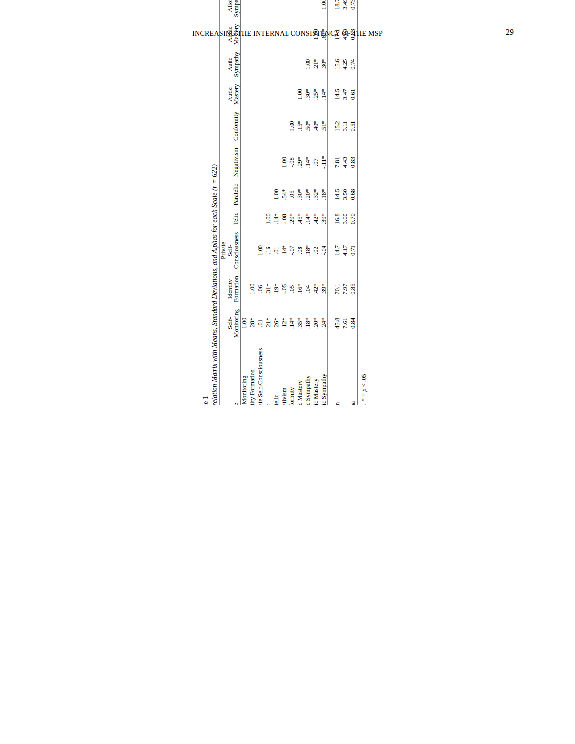INCREASING THE INTERNAL CONSISTENCY OF THE MSP
29
Table 1 Correlation Matrix with Means, Standard Deviations, and Alphas for each Scale (n = 622)
| Scale | Self- Monitoring | Identity Formation | Private Self- Consciousness | Telic | Paratelic | Negativism | Conformity | Autic Mastery | Autic Sympathy | Alloic Mastery | Alloic Sympathy |
| --- | --- | --- | --- | --- | --- | --- | --- | --- | --- | --- | --- |
| Self-Monitoring | 1.00 | | | | | | | | | | |
| Identity Formation | .28* | 1.00 | | | | | | | | | |
| Private Self-Consciousness | .01 | .06 | 1.00 | | | | | | | | |
| Telic | .21* | .31* | .16 | 1.00 | | | | | | | |
| Paratelic | .26* | .19* | .01 | .14* | 1.00 | | | | | | |
| Negativism | .12* | -.05 | .14* | -.08 | .54* | 1.00 | | | | | |
| Conformity | .14* | .05 | -.07 | .29* | .05 | -.08 | 1.00 | | | | |
| Autic Mastery | .35* | .16* | .08 | .45* | .30* | .29* | .15* | 1.00 | | | |
| Autic Sympathy | .18* | .04 | .18* | .14* | .20* | .14* | .50* | .30* | 1.00 | | |
| Alloic Mastery | .20* | .42* | .02 | .42* | .32* | .07 | .40* | .25* | .21* | 1.00 | |
| Alloic Sympathy | .24* | .39* | -.04 | .39* | .18* | -.11* | .51* | .14* | .30* | .62* | 1.00 |
| Mean | 45.8 | 70.1 | 14.7 | 16.8 | 14.5 | 7.81 | 15.2 | 14.5 | 15.6 | 17.1 | 18.7 |
| SD | 7.61 | 7.97 | 4.17 | 3.60 | 3.50 | 4.43 | 3.11 | 3.47 | 4.25 | 4.03 | 3.49 |
| Alpha | 0.84 | 0.85 | 0.71 | 0.70 | 0.68 | 0.83 | 0.51 | 0.61 | 0.74 | 0.83 | 0.73 |
Note. * = p < .05